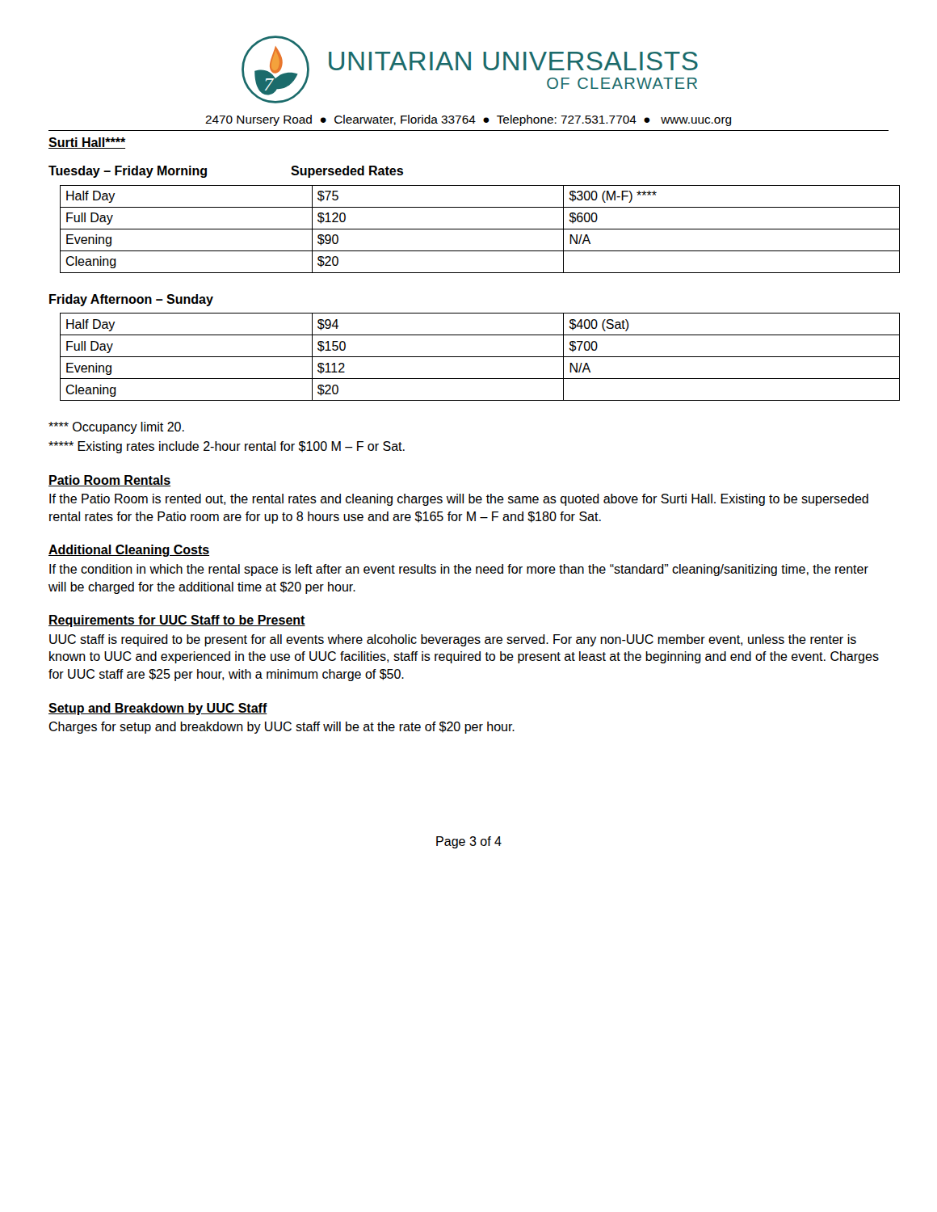7
UNITARIAN UNIVERSALISTS
OF CLEARWATER
2470 Nursery Road ● Clearwater, Florida 33764 ● Telephone: 727.531.7704 ● www.uuc.org
Surti Hall****
Tuesday – Friday Morning Superseded Rates
| Half Day | $75 | $300 (M-F) **** |
| Full Day | $120 | $600 |
| Evening | $90 | N/A |
| Cleaning | $20 | |
Friday Afternoon – Sunday
| Half Day | $94 | $400 (Sat) |
| Full Day | $150 | $700 |
| Evening | $112 | N/A |
| Cleaning | $20 | |
**** Occupancy limit 20.
***** Existing rates include 2-hour rental for $100 M – F or Sat.
Patio Room Rentals
If the Patio Room is rented out, the rental rates and cleaning charges will be the same as quoted above for Surti Hall. Existing to be superseded rental rates for the Patio room are for up to 8 hours use and are $165 for M – F and $180 for Sat.
Additional Cleaning Costs
If the condition in which the rental space is left after an event results in the need for more than the “standard” cleaning/sanitizing time, the renter will be charged for the additional time at $20 per hour.
Requirements for UUC Staff to be Present
UUC staff is required to be present for all events where alcoholic beverages are served. For any non-UUC member event, unless the renter is known to UUC and experienced in the use of UUC facilities, staff is required to be present at least at the beginning and end of the event. Charges for UUC staff are $25 per hour, with a minimum charge of $50.
Setup and Breakdown by UUC Staff
Charges for setup and breakdown by UUC staff will be at the rate of $20 per hour.
Page 3 of 4